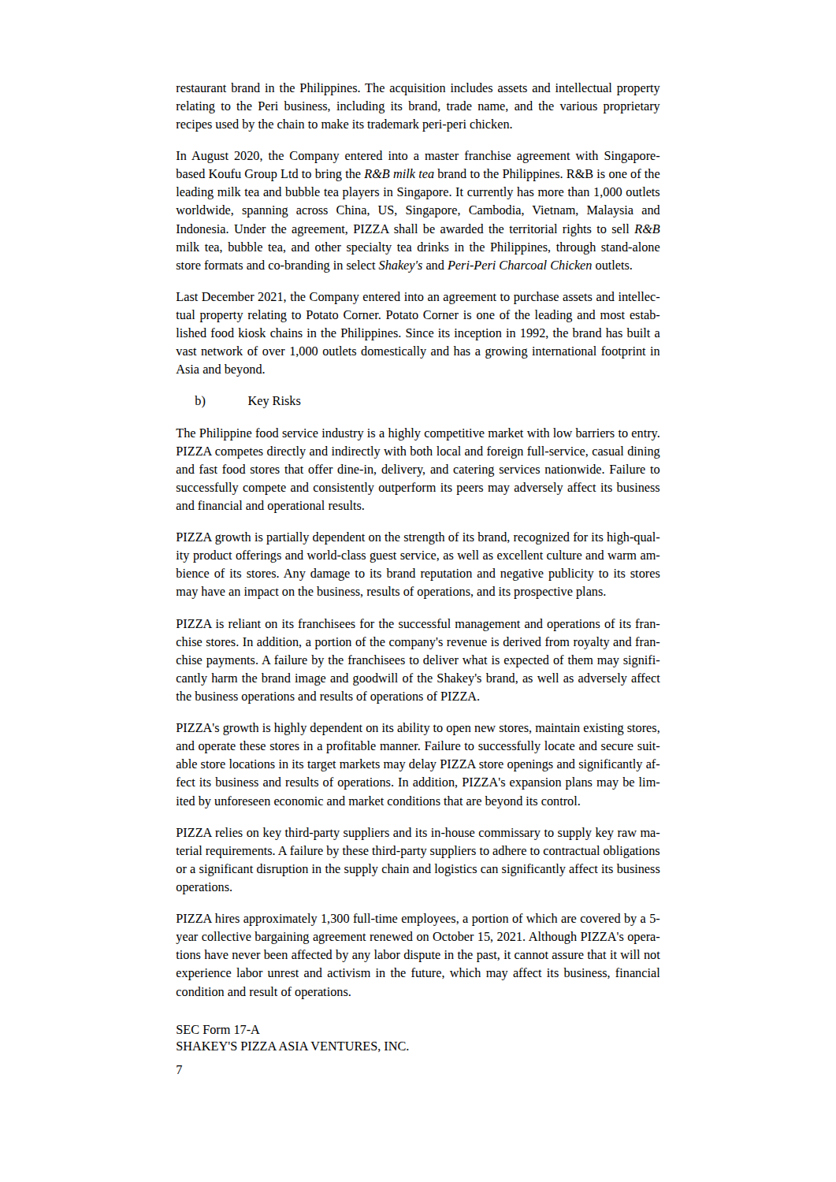restaurant brand in the Philippines. The acquisition includes assets and intellectual property relating to the Peri business, including its brand, trade name, and the various proprietary recipes used by the chain to make its trademark peri-peri chicken.
In August 2020, the Company entered into a master franchise agreement with Singapore-based Koufu Group Ltd to bring the R&B milk tea brand to the Philippines. R&B is one of the leading milk tea and bubble tea players in Singapore. It currently has more than 1,000 outlets worldwide, spanning across China, US, Singapore, Cambodia, Vietnam, Malaysia and Indonesia. Under the agreement, PIZZA shall be awarded the territorial rights to sell R&B milk tea, bubble tea, and other specialty tea drinks in the Philippines, through stand-alone store formats and co-branding in select Shakey's and Peri-Peri Charcoal Chicken outlets.
Last December 2021, the Company entered into an agreement to purchase assets and intellectual property relating to Potato Corner. Potato Corner is one of the leading and most established food kiosk chains in the Philippines. Since its inception in 1992, the brand has built a vast network of over 1,000 outlets domestically and has a growing international footprint in Asia and beyond.
b) Key Risks
The Philippine food service industry is a highly competitive market with low barriers to entry. PIZZA competes directly and indirectly with both local and foreign full-service, casual dining and fast food stores that offer dine-in, delivery, and catering services nationwide. Failure to successfully compete and consistently outperform its peers may adversely affect its business and financial and operational results.
PIZZA growth is partially dependent on the strength of its brand, recognized for its high-quality product offerings and world-class guest service, as well as excellent culture and warm ambience of its stores. Any damage to its brand reputation and negative publicity to its stores may have an impact on the business, results of operations, and its prospective plans.
PIZZA is reliant on its franchisees for the successful management and operations of its franchise stores. In addition, a portion of the company's revenue is derived from royalty and franchise payments. A failure by the franchisees to deliver what is expected of them may significantly harm the brand image and goodwill of the Shakey's brand, as well as adversely affect the business operations and results of operations of PIZZA.
PIZZA's growth is highly dependent on its ability to open new stores, maintain existing stores, and operate these stores in a profitable manner. Failure to successfully locate and secure suitable store locations in its target markets may delay PIZZA store openings and significantly affect its business and results of operations. In addition, PIZZA's expansion plans may be limited by unforeseen economic and market conditions that are beyond its control.
PIZZA relies on key third-party suppliers and its in-house commissary to supply key raw material requirements. A failure by these third-party suppliers to adhere to contractual obligations or a significant disruption in the supply chain and logistics can significantly affect its business operations.
PIZZA hires approximately 1,300 full-time employees, a portion of which are covered by a 5-year collective bargaining agreement renewed on October 15, 2021. Although PIZZA's operations have never been affected by any labor dispute in the past, it cannot assure that it will not experience labor unrest and activism in the future, which may affect its business, financial condition and result of operations.
SEC Form 17-A
SHAKEY'S PIZZA ASIA VENTURES, INC.
7